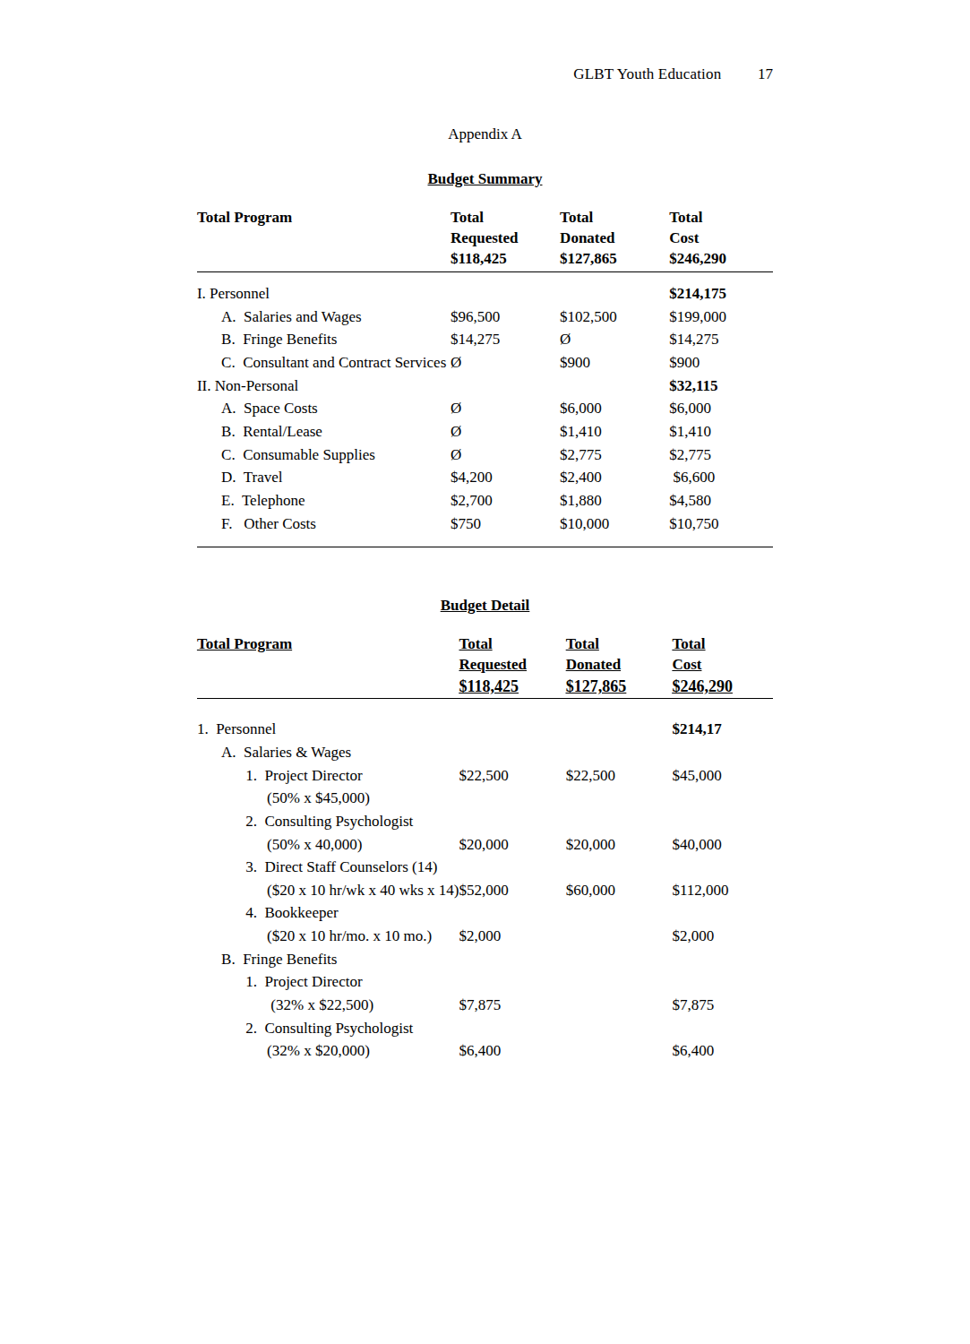GLBT Youth Education 17
Appendix A
Budget Summary
| Total Program | Total Requested $118,425 | Total Donated $127,865 | Total Cost $246,290 |
| --- | --- | --- | --- |
| I. Personnel | | | $214,175 |
| A. Salaries and Wages | $96,500 | $102,500 | $199,000 |
| B. Fringe Benefits | $14,275 | Ø | $14,275 |
| C. Consultant and Contract Services | Ø | $900 | $900 |
| II. Non-Personal | | | $32,115 |
| A. Space Costs | Ø | $6,000 | $6,000 |
| B. Rental/Lease | Ø | $1,410 | $1,410 |
| C. Consumable Supplies | Ø | $2,775 | $2,775 |
| D. Travel | $4,200 | $2,400 | $6,600 |
| E. Telephone | $2,700 | $1,880 | $4,580 |
| F. Other Costs | $750 | $10,000 | $10,750 |
Budget Detail
| Total Program | Total Requested $118,425 | Total Donated $127,865 | Total Cost $246,290 |
| --- | --- | --- | --- |
| 1. Personnel | | | $214,17 |
| A. Salaries & Wages | | | |
| 1. Project Director | $22,500 | $22,500 | $45,000 |
| (50% x $45,000) | | | |
| 2. Consulting Psychologist | | | |
| (50% x 40,000) | $20,000 | $20,000 | $40,000 |
| 3. Direct Staff Counselors (14) | | | |
| ($20 x 10 hr/wk x 40 wks x 14) | $52,000 | $60,000 | $112,000 |
| 4. Bookkeeper | | | |
| ($20 x 10 hr/mo. x 10 mo.) | $2,000 | | $2,000 |
| B. Fringe Benefits | | | |
| 1. Project Director | | | |
| (32% x $22,500) | $7,875 | | $7,875 |
| 2. Consulting Psychologist | | | |
| (32% x $20,000) | $6,400 | | $6,400 |